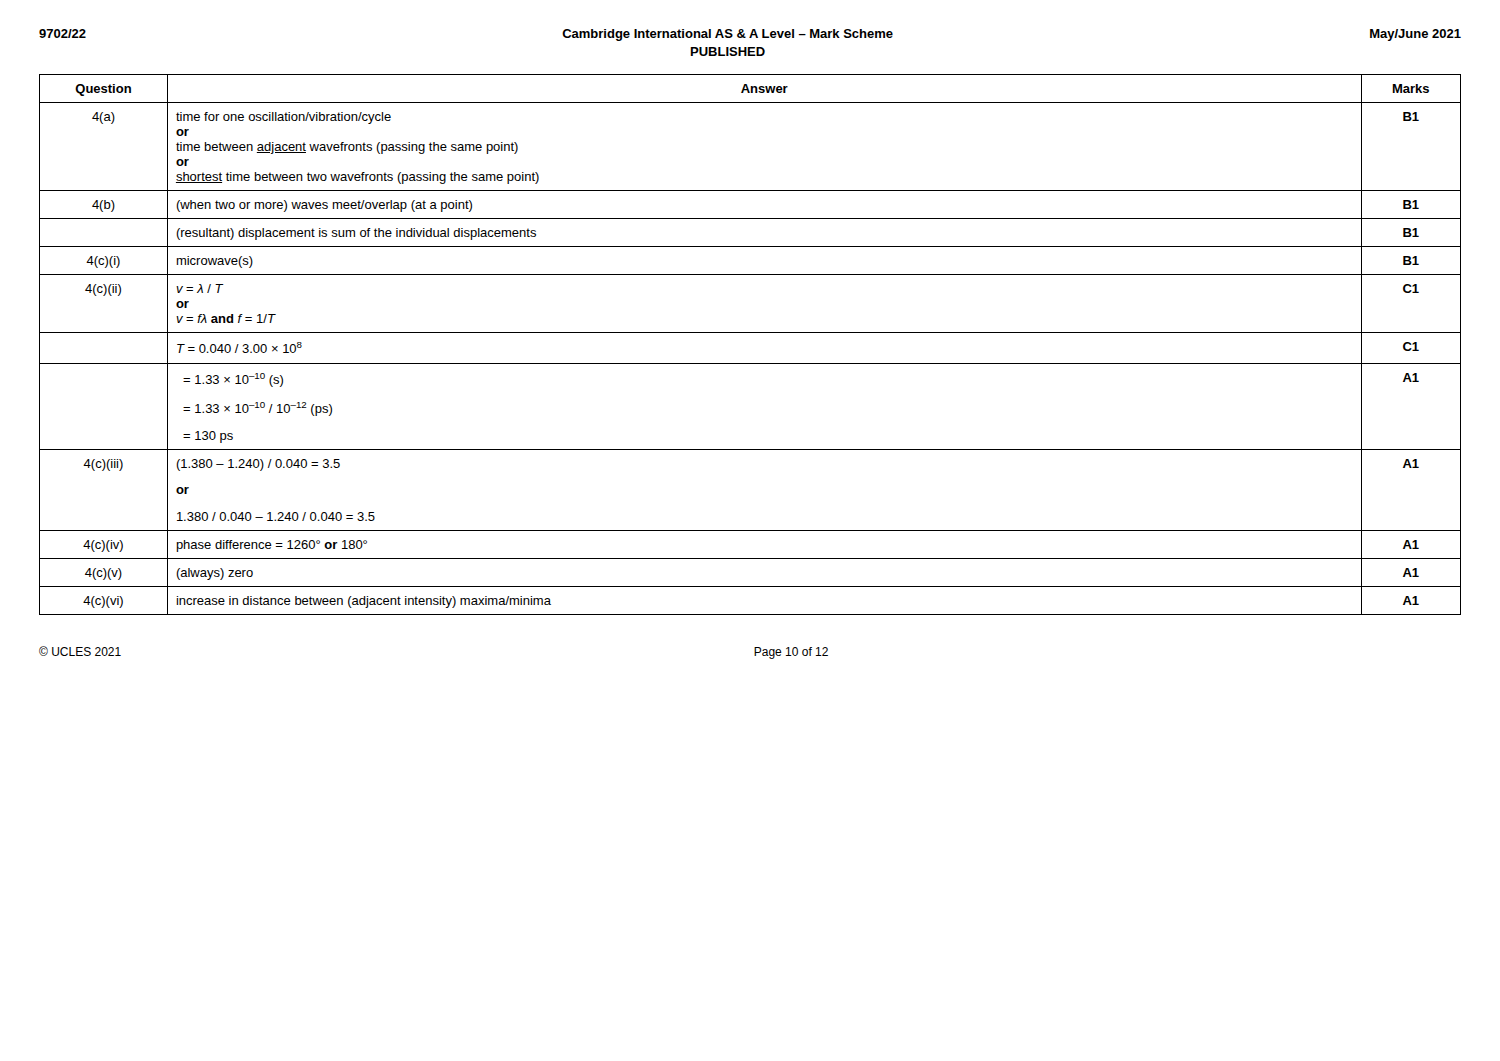9702/22
Cambridge International AS & A Level – Mark Scheme
PUBLISHED
May/June 2021
| Question | Answer | Marks |
| --- | --- | --- |
| 4(a) | time for one oscillation/vibration/cycle or time between adjacent wavefronts (passing the same point) or shortest time between two wavefronts (passing the same point) | B1 |
| 4(b) | (when two or more) waves meet/overlap (at a point) | B1 |
| | (resultant) displacement is sum of the individual displacements | B1 |
| 4(c)(i) | microwave(s) | B1 |
| 4(c)(ii) | v = λ / T or v = fλ and f = 1/ T | C1 |
| | T = 0.040 / 3.00 × 10 8 | C1 |
| | = 1.33 × 10 –10 (s) = 1.33 × 10 –10 / 10 –12 (ps) = 130 ps | A1 |
| 4(c)(iii) | (1.380 – 1.240) / 0.040 = 3.5 or 1.380 / 0.040 – 1.240 / 0.040 = 3.5 | A1 |
| 4(c)(iv) | phase difference = 1260° or 180° | A1 |
| 4(c)(v) | (always) zero | A1 |
| 4(c)(vi) | increase in distance between (adjacent intensity) maxima/minima | A1 |
© UCLES 2021
Page 10 of 12